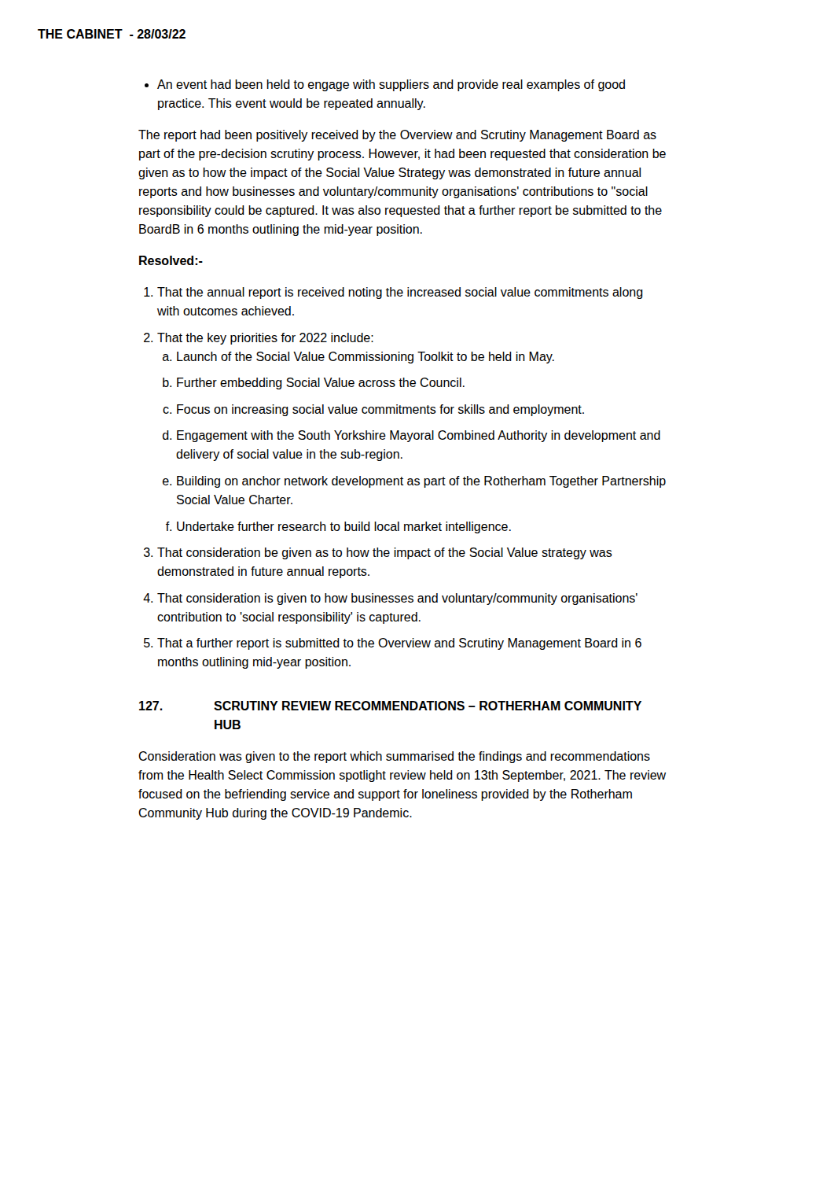THE CABINET - 28/03/22
An event had been held to engage with suppliers and provide real examples of good practice. This event would be repeated annually.
The report had been positively received by the Overview and Scrutiny Management Board as part of the pre-decision scrutiny process. However, it had been requested that consideration be given as to how the impact of the Social Value Strategy was demonstrated in future annual reports and how businesses and voluntary/community organisations' contributions to "social responsibility could be captured. It was also requested that a further report be submitted to the BoardB in 6 months outlining the mid-year position.
Resolved:-
That the annual report is received noting the increased social value commitments along with outcomes achieved.
That the key priorities for 2022 include:
Launch of the Social Value Commissioning Toolkit to be held in May.
Further embedding Social Value across the Council.
Focus on increasing social value commitments for skills and employment.
Engagement with the South Yorkshire Mayoral Combined Authority in development and delivery of social value in the sub-region.
Building on anchor network development as part of the Rotherham Together Partnership Social Value Charter.
Undertake further research to build local market intelligence.
That consideration be given as to how the impact of the Social Value strategy was demonstrated in future annual reports.
That consideration is given to how businesses and voluntary/community organisations' contribution to 'social responsibility' is captured.
That a further report is submitted to the Overview and Scrutiny Management Board in 6 months outlining mid-year position.
127. Scrutiny Review Recommendations – Rotherham Community Hub
Consideration was given to the report which summarised the findings and recommendations from the Health Select Commission spotlight review held on 13th September, 2021. The review focused on the befriending service and support for loneliness provided by the Rotherham Community Hub during the COVID-19 Pandemic.